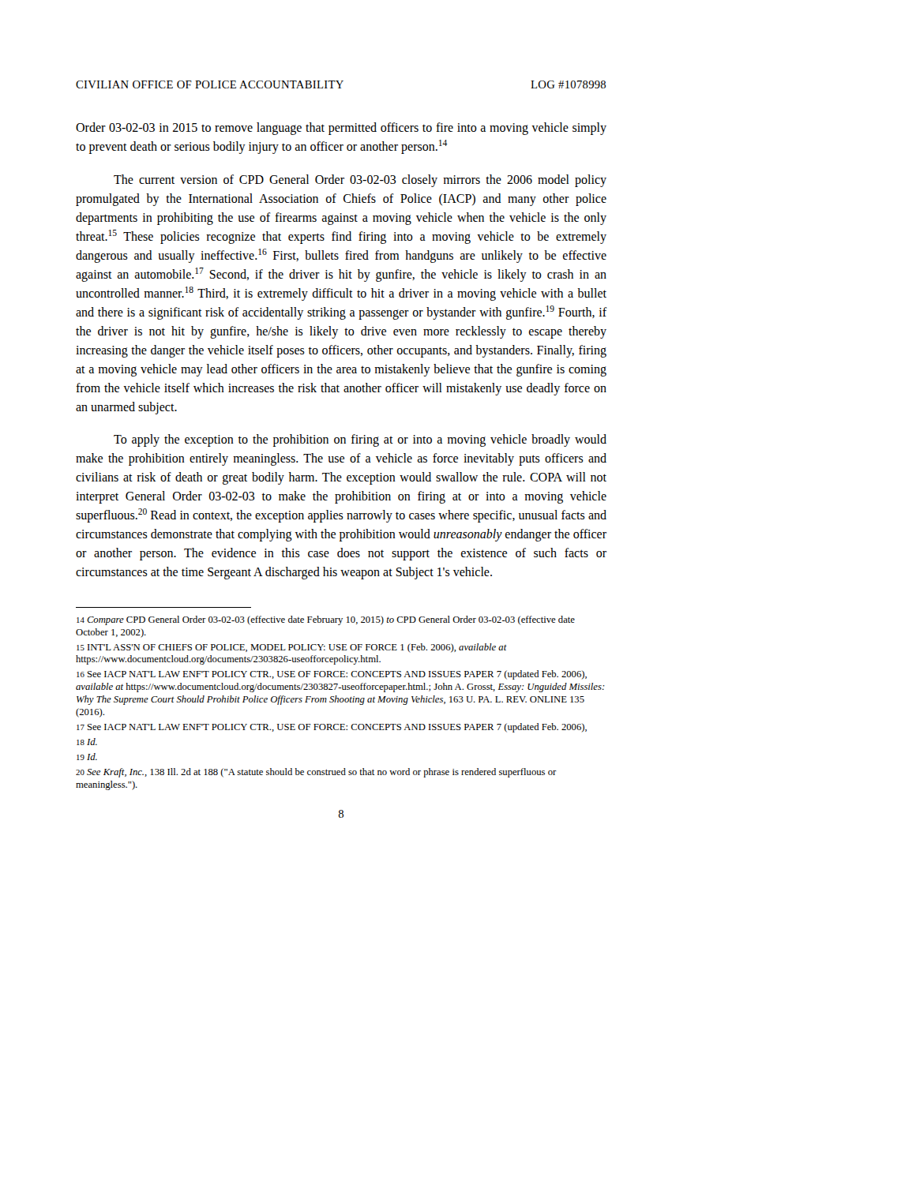CIVILIAN OFFICE OF POLICE ACCOUNTABILITY LOG #1078998
Order 03-02-03 in 2015 to remove language that permitted officers to fire into a moving vehicle simply to prevent death or serious bodily injury to an officer or another person.14
The current version of CPD General Order 03-02-03 closely mirrors the 2006 model policy promulgated by the International Association of Chiefs of Police (IACP) and many other police departments in prohibiting the use of firearms against a moving vehicle when the vehicle is the only threat.15 These policies recognize that experts find firing into a moving vehicle to be extremely dangerous and usually ineffective.16 First, bullets fired from handguns are unlikely to be effective against an automobile.17 Second, if the driver is hit by gunfire, the vehicle is likely to crash in an uncontrolled manner.18 Third, it is extremely difficult to hit a driver in a moving vehicle with a bullet and there is a significant risk of accidentally striking a passenger or bystander with gunfire.19 Fourth, if the driver is not hit by gunfire, he/she is likely to drive even more recklessly to escape thereby increasing the danger the vehicle itself poses to officers, other occupants, and bystanders. Finally, firing at a moving vehicle may lead other officers in the area to mistakenly believe that the gunfire is coming from the vehicle itself which increases the risk that another officer will mistakenly use deadly force on an unarmed subject.
To apply the exception to the prohibition on firing at or into a moving vehicle broadly would make the prohibition entirely meaningless. The use of a vehicle as force inevitably puts officers and civilians at risk of death or great bodily harm. The exception would swallow the rule. COPA will not interpret General Order 03-02-03 to make the prohibition on firing at or into a moving vehicle superfluous.20 Read in context, the exception applies narrowly to cases where specific, unusual facts and circumstances demonstrate that complying with the prohibition would unreasonably endanger the officer or another person. The evidence in this case does not support the existence of such facts or circumstances at the time Sergeant A discharged his weapon at Subject 1's vehicle.
14 Compare CPD General Order 03-02-03 (effective date February 10, 2015) to CPD General Order 03-02-03 (effective date October 1, 2002).
15 INT'L ASS'N OF CHIEFS OF POLICE, MODEL POLICY: USE OF FORCE 1 (Feb. 2006), available at https://www.documentcloud.org/documents/2303826-useofforcepolicy.html.
16 See IACP NAT'L LAW ENF'T POLICY CTR., USE OF FORCE: CONCEPTS AND ISSUES PAPER 7 (updated Feb. 2006), available at https://www.documentcloud.org/documents/2303827-useofforcepaper.html.; John A. Grosst, Essay: Unguided Missiles: Why The Supreme Court Should Prohibit Police Officers From Shooting at Moving Vehicles, 163 U. PA. L. REV. ONLINE 135 (2016).
17 See IACP NAT'L LAW ENF'T POLICY CTR., USE OF FORCE: CONCEPTS AND ISSUES PAPER 7 (updated Feb. 2006),
18 Id.
19 Id.
20 See Kraft, Inc., 138 Ill. 2d at 188 ("A statute should be construed so that no word or phrase is rendered superfluous or meaningless.").
8